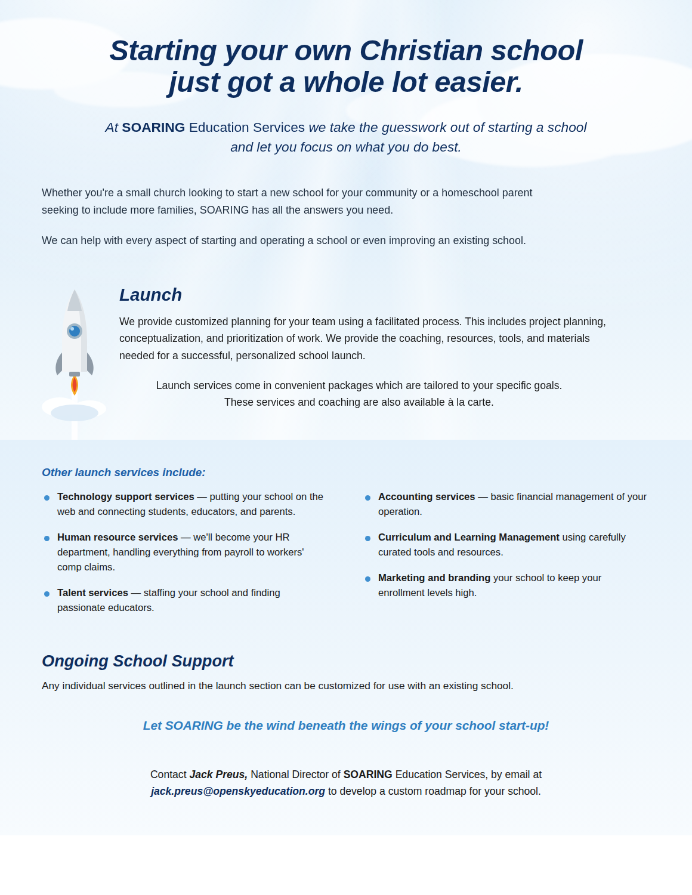Starting your own Christian school
just got a whole lot easier.
At SOARING Education Services we take the guesswork out of starting a school and let you focus on what you do best.
Whether you're a small church looking to start a new school for your community or a homeschool parent seeking to include more families, SOARING has all the answers you need.
We can help with every aspect of starting and operating a school or even improving an existing school.
Launch
We provide customized planning for your team using a facilitated process. This includes project planning, conceptualization, and prioritization of work. We provide the coaching, resources, tools, and materials needed for a successful, personalized school launch.
Launch services come in convenient packages which are tailored to your specific goals. These services and coaching are also available à la carte.
Other launch services include:
Technology support services — putting your school on the web and connecting students, educators, and parents.
Human resource services — we'll become your HR department, handling everything from payroll to workers' comp claims.
Talent services — staffing your school and finding passionate educators.
Accounting services — basic financial management of your operation.
Curriculum and Learning Management using carefully curated tools and resources.
Marketing and branding your school to keep your enrollment levels high.
Ongoing School Support
Any individual services outlined in the launch section can be customized for use with an existing school.
Let SOARING be the wind beneath the wings of your school start-up!
Contact Jack Preus, National Director of SOARING Education Services, by email at jack.preus@openskyeducation.org to develop a custom roadmap for your school.